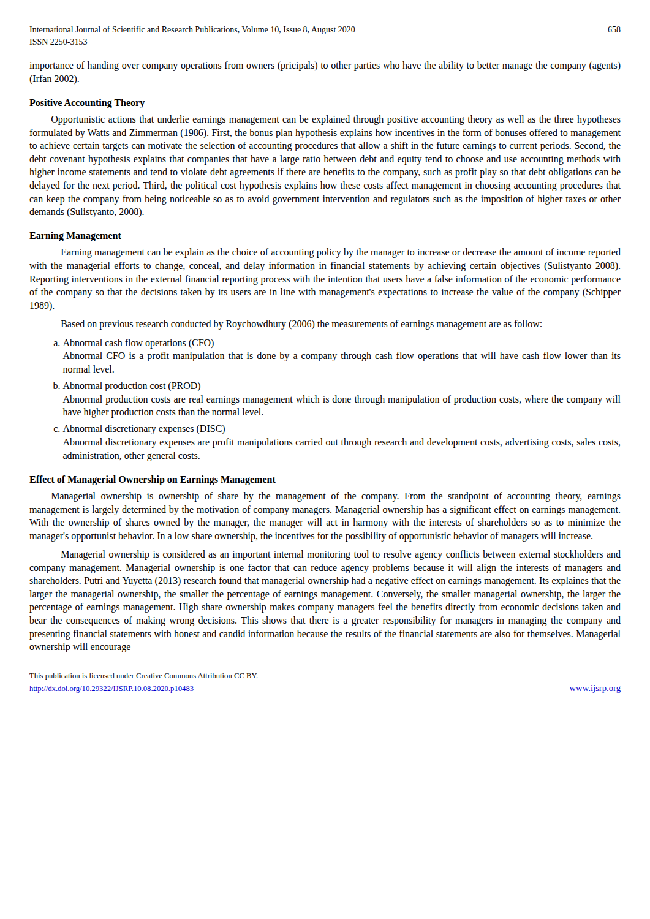International Journal of Scientific and Research Publications, Volume 10, Issue 8, August 2020 658
ISSN 2250-3153
importance of handing over company operations from owners (pricipals) to other parties who have the ability to better manage the company (agents) (Irfan 2002).
Positive Accounting Theory
Opportunistic actions that underlie earnings management can be explained through positive accounting theory as well as the three hypotheses formulated by Watts and Zimmerman (1986). First, the bonus plan hypothesis explains how incentives in the form of bonuses offered to management to achieve certain targets can motivate the selection of accounting procedures that allow a shift in the future earnings to current periods. Second, the debt covenant hypothesis explains that companies that have a large ratio between debt and equity tend to choose and use accounting methods with higher income statements and tend to violate debt agreements if there are benefits to the company, such as profit play so that debt obligations can be delayed for the next period. Third, the political cost hypothesis explains how these costs affect management in choosing accounting procedures that can keep the company from being noticeable so as to avoid government intervention and regulators such as the imposition of higher taxes or other demands (Sulistyanto, 2008).
Earning Management
Earning management can be explain as the choice of accounting policy by the manager to increase or decrease the amount of income reported with the managerial efforts to change, conceal, and delay information in financial statements by achieving certain objectives (Sulistyanto 2008). Reporting interventions in the external financial reporting process with the intention that users have a false information of the economic performance of the company so that the decisions taken by its users are in line with management's expectations to increase the value of the company (Schipper 1989).
Based on previous research conducted by Roychowdhury (2006) the measurements of earnings management are as follow:
Abnormal cash flow operations (CFO)
Abnormal CFO is a profit manipulation that is done by a company through cash flow operations that will have cash flow lower than its normal level.
Abnormal production cost (PROD)
Abnormal production costs are real earnings management which is done through manipulation of production costs, where the company will have higher production costs than the normal level.
Abnormal discretionary expenses (DISC)
Abnormal discretionary expenses are profit manipulations carried out through research and development costs, advertising costs, sales costs, administration, other general costs.
Effect of Managerial Ownership on Earnings Management
Managerial ownership is ownership of share by the management of the company. From the standpoint of accounting theory, earnings management is largely determined by the motivation of company managers. Managerial ownership has a significant effect on earnings management. With the ownership of shares owned by the manager, the manager will act in harmony with the interests of shareholders so as to minimize the manager's opportunist behavior. In a low share ownership, the incentives for the possibility of opportunistic behavior of managers will increase.
Managerial ownership is considered as an important internal monitoring tool to resolve agency conflicts between external stockholders and company management. Managerial ownership is one factor that can reduce agency problems because it will align the interests of managers and shareholders. Putri and Yuyetta (2013) research found that managerial ownership had a negative effect on earnings management. Its explaines that the larger the managerial ownership, the smaller the percentage of earnings management. Conversely, the smaller managerial ownership, the larger the percentage of earnings management. High share ownership makes company managers feel the benefits directly from economic decisions taken and bear the consequences of making wrong decisions. This shows that there is a greater responsibility for managers in managing the company and presenting financial statements with honest and candid information because the results of the financial statements are also for themselves. Managerial ownership will encourage
This publication is licensed under Creative Commons Attribution CC BY.
http://dx.doi.org/10.29322/IJSRP.10.08.2020.p10483 www.ijsrp.org